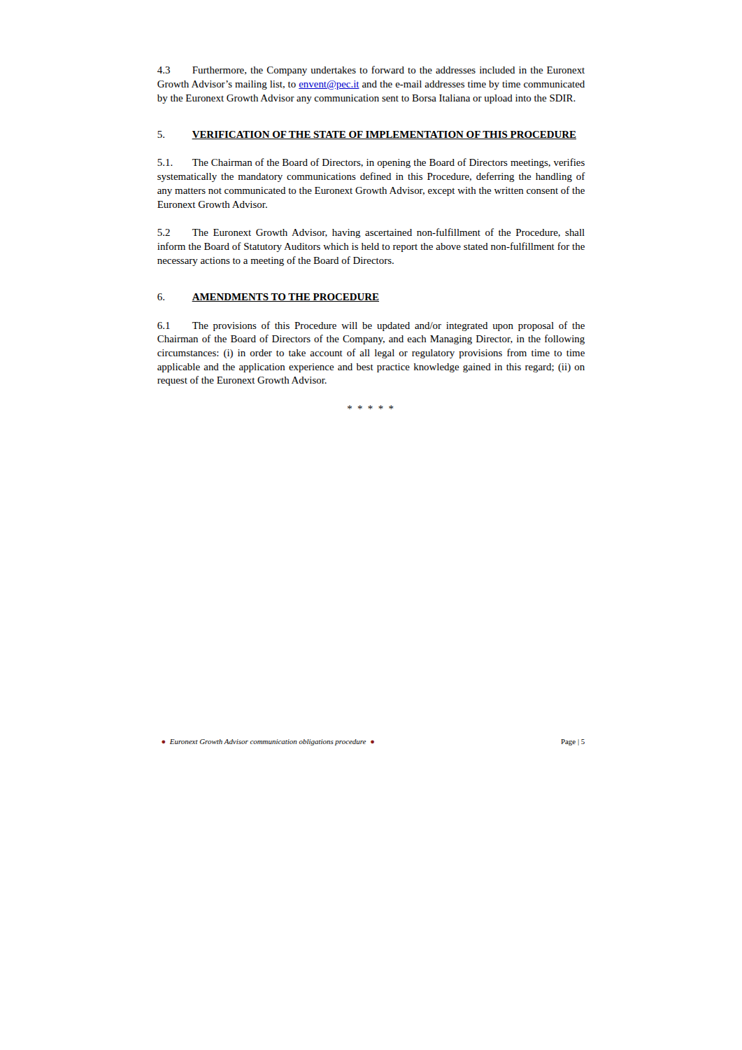4.3 Furthermore, the Company undertakes to forward to the addresses included in the Euronext Growth Advisor’s mailing list, to envent@pec.it and the e-mail addresses time by time communicated by the Euronext Growth Advisor any communication sent to Borsa Italiana or upload into the SDIR.
5. Verification of the state of implementation of this Procedure
5.1. The Chairman of the Board of Directors, in opening the Board of Directors meetings, verifies systematically the mandatory communications defined in this Procedure, deferring the handling of any matters not communicated to the Euronext Growth Advisor, except with the written consent of the Euronext Growth Advisor.
5.2 The Euronext Growth Advisor, having ascertained non-fulfillment of the Procedure, shall inform the Board of Statutory Auditors which is held to report the above stated non-fulfillment for the necessary actions to a meeting of the Board of Directors.
6. Amendments to the Procedure
6.1 The provisions of this Procedure will be updated and/or integrated upon proposal of the Chairman of the Board of Directors of the Company, and each Managing Director, in the following circumstances: (i) in order to take account of all legal or regulatory provisions from time to time applicable and the application experience and best practice knowledge gained in this regard; (ii) on request of the Euronext Growth Advisor.
* * * * *
●Euronext Growth Advisor communication obligations procedure●
Page | 5